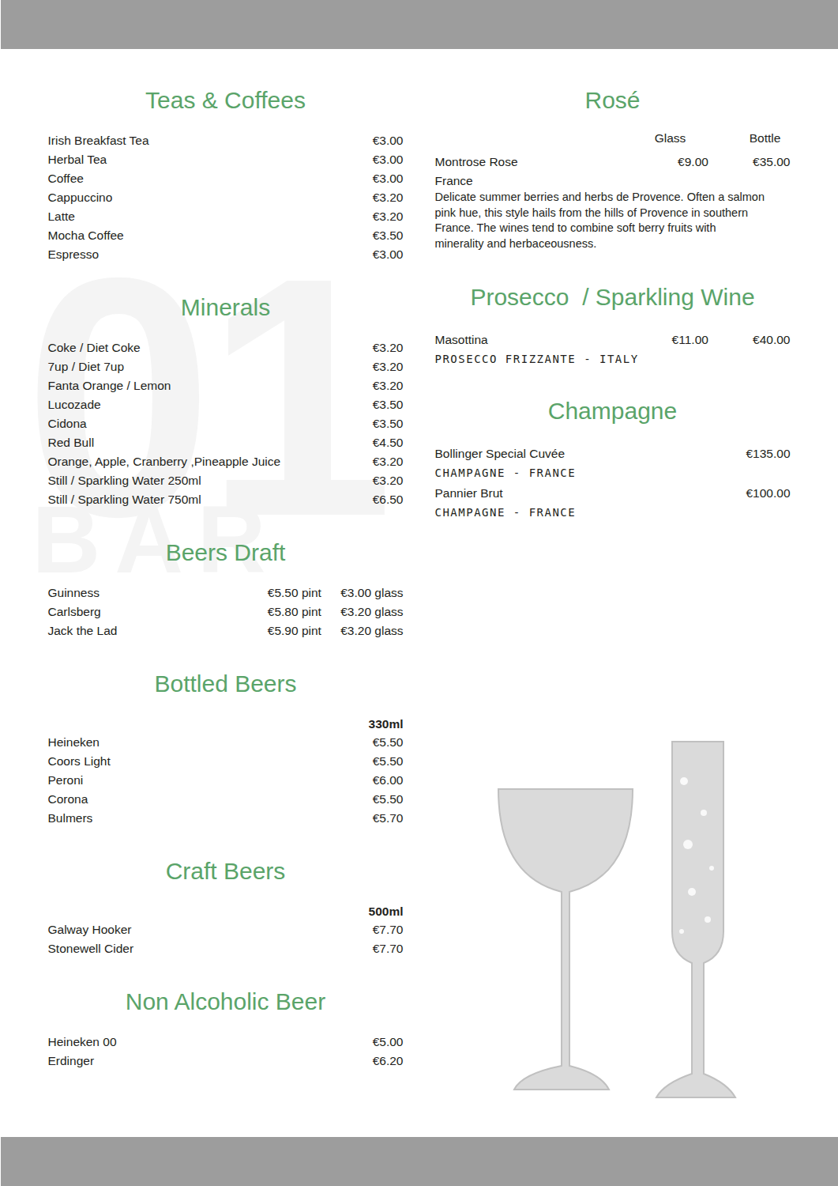01BAR
Teas & Coffees
| Irish Breakfast Tea | €3.00 |
| Herbal Tea | €3.00 |
| Coffee | €3.00 |
| Cappuccino | €3.20 |
| Latte | €3.20 |
| Mocha Coffee | €3.50 |
| Espresso | €3.00 |
Minerals
| Coke / Diet Coke | €3.20 |
| 7up / Diet 7up | €3.20 |
| Fanta Orange / Lemon | €3.20 |
| Lucozade | €3.50 |
| Cidona | €3.50 |
| Red Bull | €4.50 |
| Orange, Apple, Cranberry ,Pineapple Juice | €3.20 |
| Still / Sparkling Water 250ml | €3.20 |
| Still / Sparkling Water 750ml | €6.50 |
Beers Draft
| Guinness | €5.50 pint €3.00 glass |
| Carlsberg | €5.80 pint €3.20 glass |
| Jack the Lad | €5.90 pint €3.20 glass |
Bottled Beers
| | 330ml |
| Heineken | €5.50 |
| Coors Light | €5.50 |
| Peroni | €6.00 |
| Corona | €5.50 |
| Bulmers | €5.70 |
Craft Beers
| | 500ml |
| Galway Hooker | €7.70 |
| Stonewell Cider | €7.70 |
Non Alcoholic Beer
| Heineken 00 | €5.00 |
| Erdinger | €6.20 |
Rosé
Glass Bottle
| Montrose Rose | €9.00 €35.00 |
| France Delicate summer berries and herbs de Provence. Often a salmon pink hue, this style hails from the hills of Provence in southern France. The wines tend to combine soft berry fruits with minerality and herbaceousness. |
Prosecco / Sparkling Wine
| Masottina | €11.00 €40.00 |
| PROSECCO FRIZZANTE - ITALY |
Champagne
| Bollinger Special Cuvée | €135.00 |
| CHAMPAGNE - FRANCE |
| Pannier Brut | €100.00 |
| CHAMPAGNE - FRANCE |